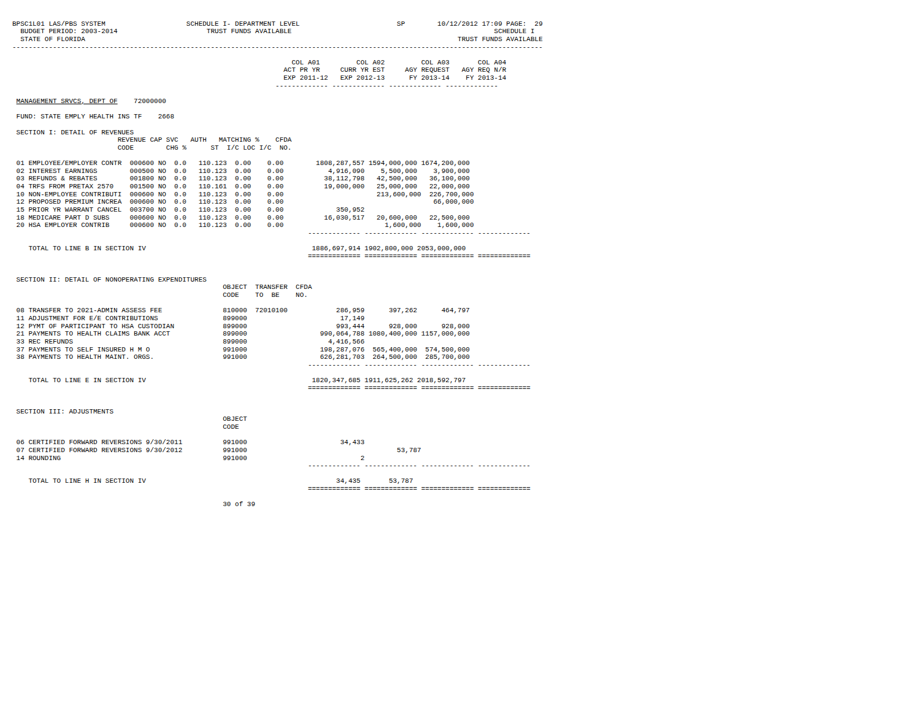BPSC1L01 LAS/PBS SYSTEM SCHEDULE I- DEPARTMENT LEVEL SP 10/12/2012 17:09 PAGE: 29 BUDGET PERIOD: 2003-2014 TRUST FUNDS AVAILABLE SCHEDULE I STATE OF FLORIDA TRUST FUNDS AVAILABLE ----------------------------------------------------------------------------------------------------------------------------------- COL A01 COL A02 COL A03 COL A04 ACT PR YR CURR YR EST AGY REQUEST AGY REQ N/R EXP 2011-12 EXP 2012-13 FY 2013-14 FY 2013-14 ------------- ------------- ------------- ------------- MANAGEMENT SRVCS, DEPT OF 72000000 FUND: STATE EMPLY HEALTH INS TF 2668 SECTION I: DETAIL OF REVENUES REVENUE CAP SVC AUTH MATCHING % CFDA CODE CHG % ST I/C LOC I/C NO. 01 EMPLOYEE/EMPLOYER CONTR 000600 NO 0.0 110.123 0.00 0.00 1808,287,557 1594,000,000 1674,200,000 02 INTEREST EARNINGS 000500 NO 0.0 110.123 0.00 0.00 4,916,090 5,500,000 3,900,000 03 REFUNDS & REBATES 001800 NO 0.0 110.123 0.00 0.00 38,112,798 42,500,000 36,100,000 04 TRFS FROM PRETAX 2570 001500 NO 0.0 110.161 0.00 0.00 19,000,000 25,000,000 22,000,000 10 NON-EMPLOYEE CONTRIBUTI 000600 NO 0.0 110.123 0.00 0.00 213,600,000 226,700,000 12 PROPOSED PREMIUM INCREA 000600 NO 0.0 110.123 0.00 0.00 66,000,000 15 PRIOR YR WARRANT CANCEL 003700 NO 0.0 110.123 0.00 0.00 350,952 18 MEDICARE PART D SUBS 000600 NO 0.0 110.123 0.00 0.00 16,030,517 20,600,000 22,500,000 20 HSA EMPLOYER CONTRIB 000600 NO 0.0 110.123 0.00 0.00 1,600,000 1,600,000 ------------- ------------- ------------- ------------- TOTAL TO LINE B IN SECTION IV 1886,697,914 1902,800,000 2053,000,000 ============= ============= ============= ============= SECTION II: DETAIL OF NONOPERATING EXPENDITURES OBJECT TRANSFER CFDA CODE TO BE NO. 08 TRANSFER TO 2021-ADMIN ASSESS FEE 810000 72010100 286,959 397,262 464,797 11 ADJUSTMENT FOR E/E CONTRIBUTIONS 899000 17,149 12 PYMT OF PARTICIPANT TO HSA CUSTODIAN 899000 993,444 928,000 928,000 21 PAYMENTS TO HEALTH CLAIMS BANK ACCT 899000 990,064,788 1080,400,000 1157,000,000 33 REC REFUNDS 899000 4,416,566 37 PAYMENTS TO SELF INSURED H M O 991000 198,287,076 565,400,000 574,500,000 38 PAYMENTS TO HEALTH MAINT. ORGS. 991000 626,281,703 264,500,000 285,700,000 ------------- ------------- ------------- ------------- TOTAL TO LINE E IN SECTION IV 1820,347,685 1911,625,262 2018,592,797 ============= ============= ============= ============= SECTION III: ADJUSTMENTS OBJECT CODE 06 CERTIFIED FORWARD REVERSIONS 9/30/2011 991000 34,433 07 CERTIFIED FORWARD REVERSIONS 9/30/2012 991000 53,787 14 ROUNDING 991000 2 ------------- ------------- ------------- ------------- TOTAL TO LINE H IN SECTION IV 34,435 53,787 ============= ============= ============= ============= 30 of 39